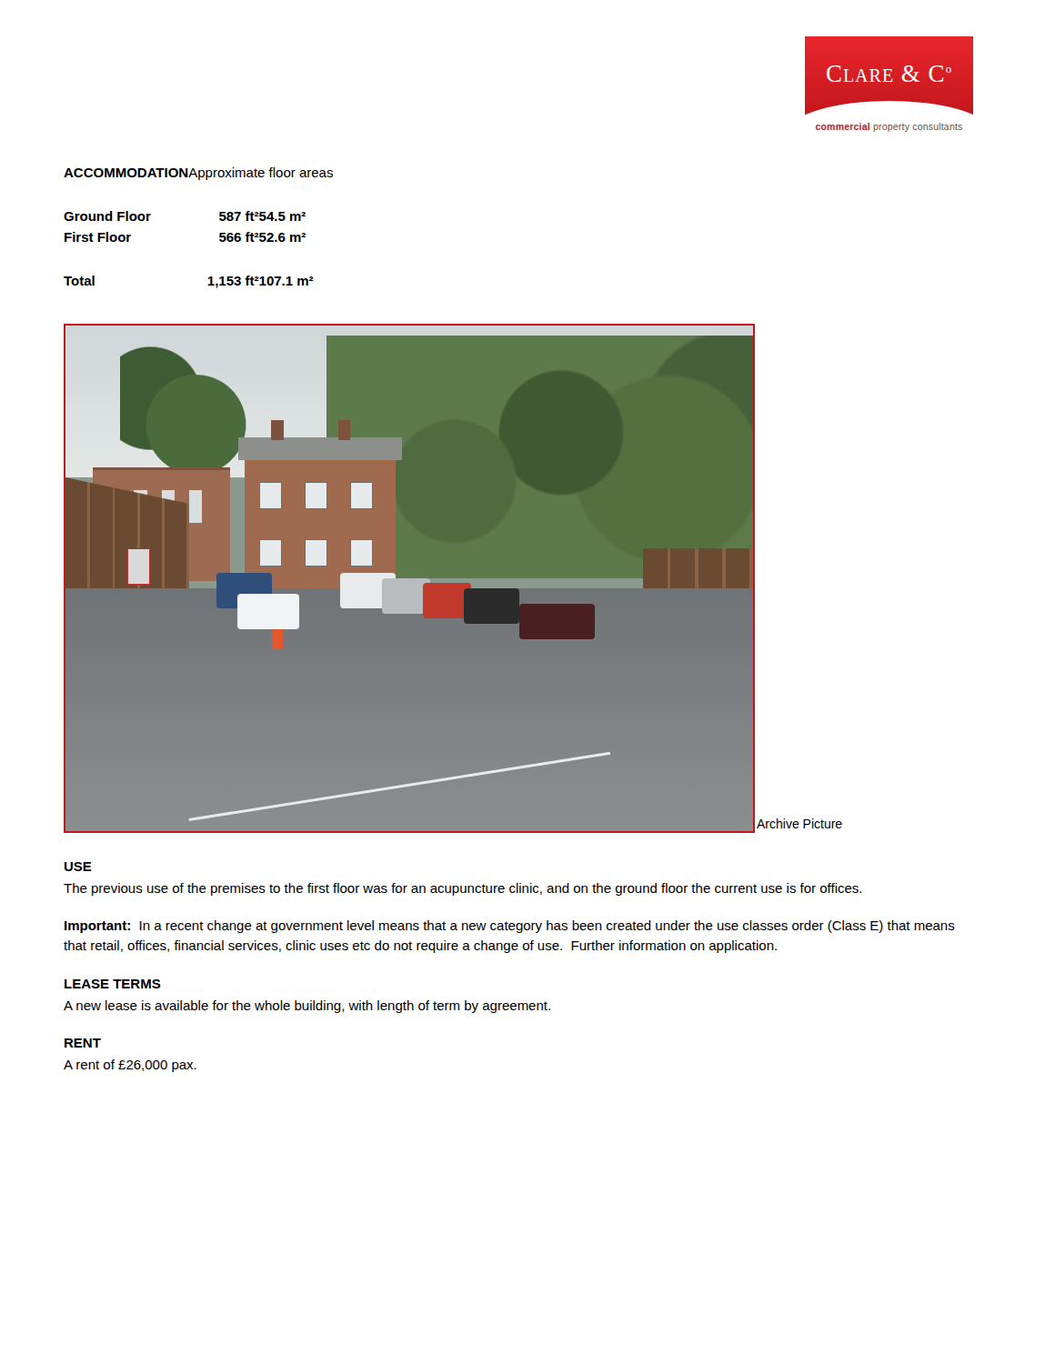CLARE & Co
commercial property consultants
| ACCOMMODATION | Approximate floor areas |
| Ground Floor | 587 ft² | 54.5 m² |
| First Floor | 566 ft² | 52.6 m² |
| Total | 1,153 ft² | 107.1 m² |
Archive Picture
Use
The previous use of the premises to the first floor was for an acupuncture clinic, and on the ground floor the current use is for offices.
Important: In a recent change at government level means that a new category has been created under the use classes order (Class E) that means that retail, offices, financial services, clinic uses etc do not require a change of use. Further information on application.
Lease Terms
A new lease is available for the whole building, with length of term by agreement.
Rent
A rent of £26,000 pax.